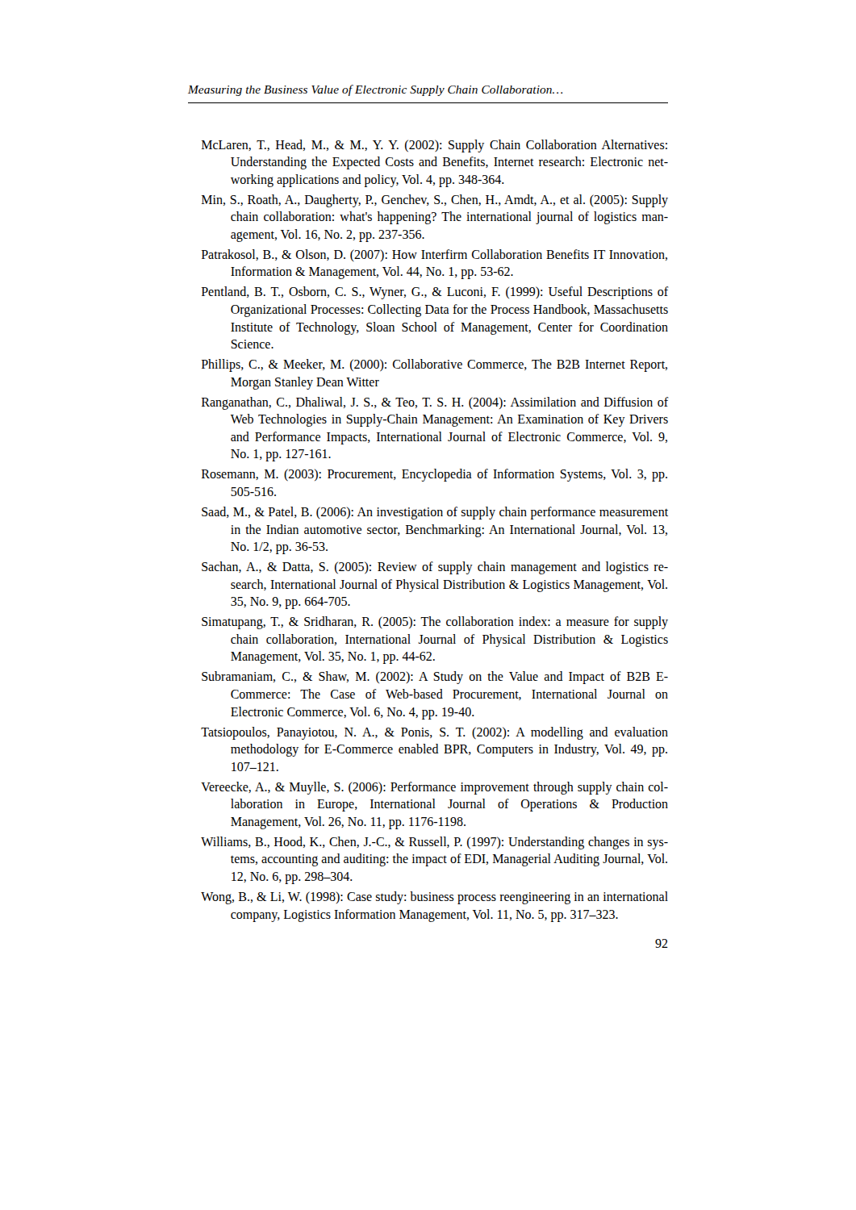Measuring the Business Value of Electronic Supply Chain Collaboration…
McLaren, T., Head, M., & M., Y. Y. (2002): Supply Chain Collaboration Alternatives: Understanding the Expected Costs and Benefits, Internet research: Electronic networking applications and policy, Vol. 4, pp. 348-364.
Min, S., Roath, A., Daugherty, P., Genchev, S., Chen, H., Amdt, A., et al. (2005): Supply chain collaboration: what's happening? The international journal of logistics management, Vol. 16, No. 2, pp. 237-356.
Patrakosol, B., & Olson, D. (2007): How Interfirm Collaboration Benefits IT Innovation, Information & Management, Vol. 44, No. 1, pp. 53-62.
Pentland, B. T., Osborn, C. S., Wyner, G., & Luconi, F. (1999): Useful Descriptions of Organizational Processes: Collecting Data for the Process Handbook, Massachusetts Institute of Technology, Sloan School of Management, Center for Coordination Science.
Phillips, C., & Meeker, M. (2000): Collaborative Commerce, The B2B Internet Report, Morgan Stanley Dean Witter
Ranganathan, C., Dhaliwal, J. S., & Teo, T. S. H. (2004): Assimilation and Diffusion of Web Technologies in Supply-Chain Management: An Examination of Key Drivers and Performance Impacts, International Journal of Electronic Commerce, Vol. 9, No. 1, pp. 127-161.
Rosemann, M. (2003): Procurement, Encyclopedia of Information Systems, Vol. 3, pp. 505-516.
Saad, M., & Patel, B. (2006): An investigation of supply chain performance measurement in the Indian automotive sector, Benchmarking: An International Journal, Vol. 13, No. 1/2, pp. 36-53.
Sachan, A., & Datta, S. (2005): Review of supply chain management and logistics research, International Journal of Physical Distribution & Logistics Management, Vol. 35, No. 9, pp. 664-705.
Simatupang, T., & Sridharan, R. (2005): The collaboration index: a measure for supply chain collaboration, International Journal of Physical Distribution & Logistics Management, Vol. 35, No. 1, pp. 44-62.
Subramaniam, C., & Shaw, M. (2002): A Study on the Value and Impact of B2B E-Commerce: The Case of Web-based Procurement, International Journal on Electronic Commerce, Vol. 6, No. 4, pp. 19-40.
Tatsiopoulos, Panayiotou, N. A., & Ponis, S. T. (2002): A modelling and evaluation methodology for E-Commerce enabled BPR, Computers in Industry, Vol. 49, pp. 107–121.
Vereecke, A., & Muylle, S. (2006): Performance improvement through supply chain collaboration in Europe, International Journal of Operations & Production Management, Vol. 26, No. 11, pp. 1176-1198.
Williams, B., Hood, K., Chen, J.-C., & Russell, P. (1997): Understanding changes in systems, accounting and auditing: the impact of EDI, Managerial Auditing Journal, Vol. 12, No. 6, pp. 298–304.
Wong, B., & Li, W. (1998): Case study: business process reengineering in an international company, Logistics Information Management, Vol. 11, No. 5, pp. 317–323.
92